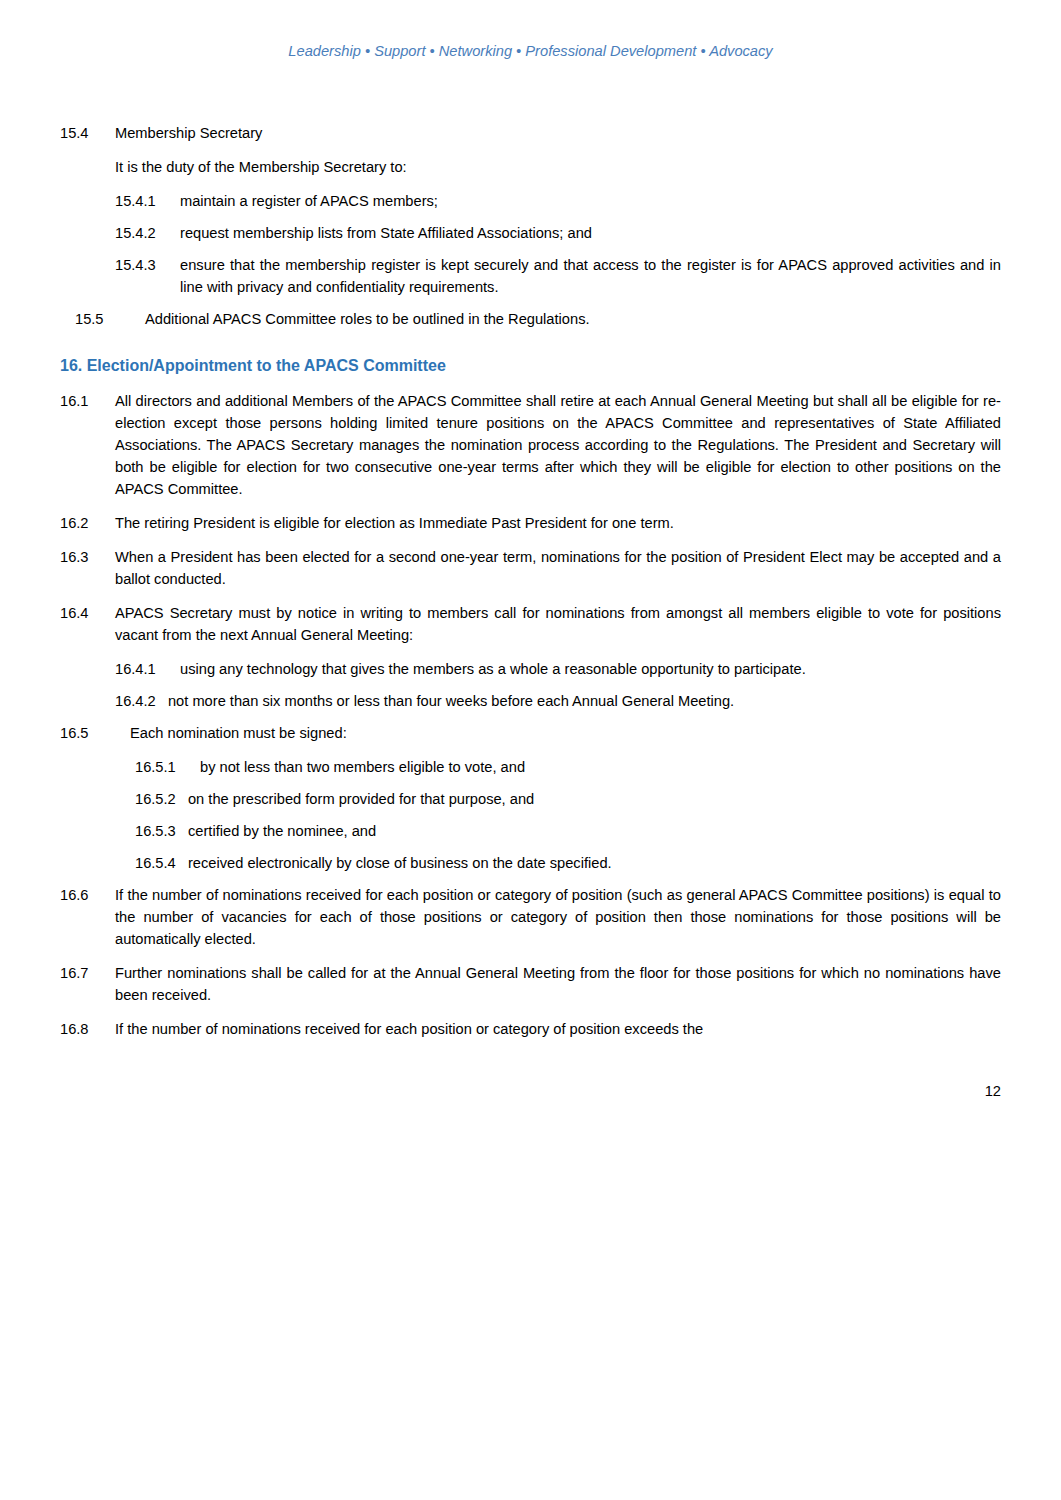Leadership • Support • Networking • Professional Development • Advocacy
15.4
Membership Secretary
It is the duty of the Membership Secretary to:
15.4.1
maintain a register of APACS members;
15.4.2
request membership lists from State Affiliated Associations; and
15.4.3
ensure that the membership register is kept securely and that access to the register is for APACS approved activities and in line with privacy and confidentiality requirements.
15.5
Additional APACS Committee roles to be outlined in the Regulations.
16. Election/Appointment to the APACS Committee
16.1
All directors and additional Members of the APACS Committee shall retire at each Annual General Meeting but shall all be eligible for re-election except those persons holding limited tenure positions on the APACS Committee and representatives of State Affiliated Associations. The APACS Secretary manages the nomination process according to the Regulations. The President and Secretary will both be eligible for election for two consecutive one-year terms after which they will be eligible for election to other positions on the APACS Committee.
16.2
The retiring President is eligible for election as Immediate Past President for one term.
16.3
When a President has been elected for a second one-year term, nominations for the position of President Elect may be accepted and a ballot conducted.
16.4
APACS Secretary must by notice in writing to members call for nominations from amongst all members eligible to vote for positions vacant from the next Annual General Meeting:
16.4.1
using any technology that gives the members as a whole a reasonable opportunity to participate.
16.4.2 not more than six months or less than four weeks before each Annual General Meeting.
16.5
Each nomination must be signed:
16.5.1
by not less than two members eligible to vote, and
16.5.2 on the prescribed form provided for that purpose, and
16.5.3 certified by the nominee, and
16.5.4 received electronically by close of business on the date specified.
16.6
If the number of nominations received for each position or category of position (such as general APACS Committee positions) is equal to the number of vacancies for each of those positions or category of position then those nominations for those positions will be automatically elected.
16.7
Further nominations shall be called for at the Annual General Meeting from the floor for those positions for which no nominations have been received.
16.8
If the number of nominations received for each position or category of position exceeds the
12